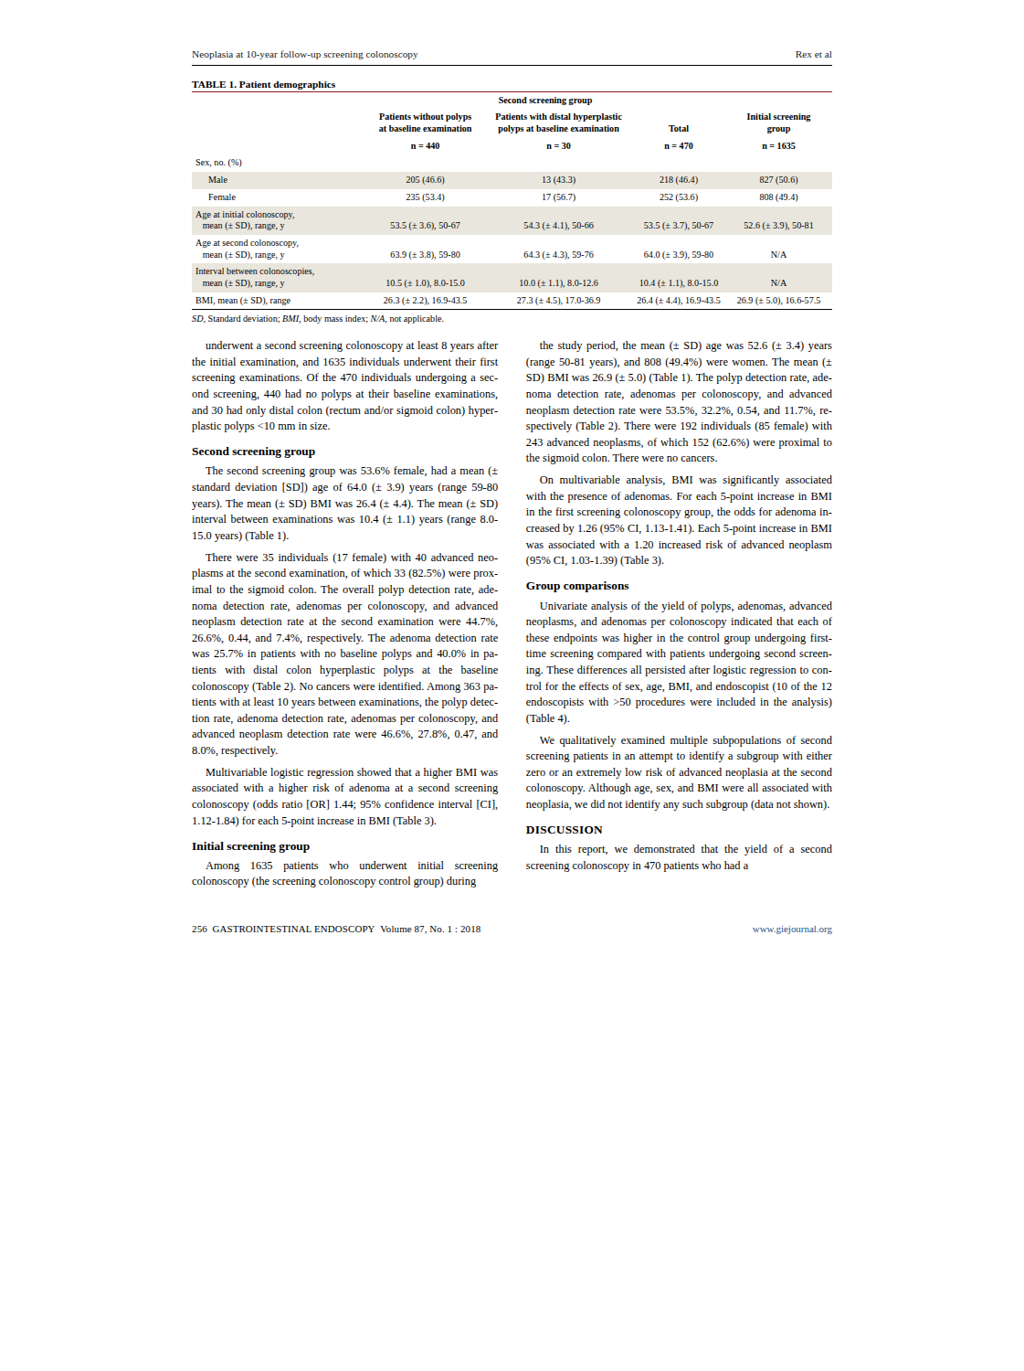Neoplasia at 10-year follow-up screening colonoscopy
Rex et al
TABLE 1. Patient demographics
| | Second screening group | |
| --- | --- | --- |
| | Patients without polyps at baseline examination | Patients with distal hyperplastic polyps at baseline examination | Total | Initial screening group |
| | n = 440 | n = 30 | n = 470 | n = 1635 |
| Sex, no. (%) | | | | |
| Male | 205 (46.6) | 13 (43.3) | 218 (46.4) | 827 (50.6) |
| Female | 235 (53.4) | 17 (56.7) | 252 (53.6) | 808 (49.4) |
| Age at initial colonoscopy, mean (± SD), range, y | 53.5 (± 3.6), 50-67 | 54.3 (± 4.1), 50-66 | 53.5 (± 3.7), 50-67 | 52.6 (± 3.9), 50-81 |
| Age at second colonoscopy, mean (± SD), range, y | 63.9 (± 3.8), 59-80 | 64.3 (± 4.3), 59-76 | 64.0 (± 3.9), 59-80 | N/A |
| Interval between colonoscopies, mean (± SD), range, y | 10.5 (± 1.0), 8.0-15.0 | 10.0 (± 1.1), 8.0-12.6 | 10.4 (± 1.1), 8.0-15.0 | N/A |
| BMI, mean (± SD), range | 26.3 (± 2.2), 16.9-43.5 | 27.3 (± 4.5), 17.0-36.9 | 26.4 (± 4.4), 16.9-43.5 | 26.9 (± 5.0), 16.6-57.5 |
SD, Standard deviation; BMI, body mass index; N/A, not applicable.
underwent a second screening colonoscopy at least 8 years after the initial examination, and 1635 individuals underwent their first screening examinations. Of the 470 individuals undergoing a second screening, 440 had no polyps at their baseline examinations, and 30 had only distal colon (rectum and/or sigmoid colon) hyperplastic polyps <10 mm in size.
Second screening group
The second screening group was 53.6% female, had a mean (± standard deviation [SD]) age of 64.0 (± 3.9) years (range 59-80 years). The mean (± SD) BMI was 26.4 (± 4.4). The mean (± SD) interval between examinations was 10.4 (± 1.1) years (range 8.0-15.0 years) (Table 1).
There were 35 individuals (17 female) with 40 advanced neoplasms at the second examination, of which 33 (82.5%) were proximal to the sigmoid colon. The overall polyp detection rate, adenoma detection rate, adenomas per colonoscopy, and advanced neoplasm detection rate at the second examination were 44.7%, 26.6%, 0.44, and 7.4%, respectively. The adenoma detection rate was 25.7% in patients with no baseline polyps and 40.0% in patients with distal colon hyperplastic polyps at the baseline colonoscopy (Table 2). No cancers were identified. Among 363 patients with at least 10 years between examinations, the polyp detection rate, adenoma detection rate, adenomas per colonoscopy, and advanced neoplasm detection rate were 46.6%, 27.8%, 0.47, and 8.0%, respectively.
Multivariable logistic regression showed that a higher BMI was associated with a higher risk of adenoma at a second screening colonoscopy (odds ratio [OR] 1.44; 95% confidence interval [CI], 1.12-1.84) for each 5-point increase in BMI (Table 3).
Initial screening group
Among 1635 patients who underwent initial screening colonoscopy (the screening colonoscopy control group) during
the study period, the mean (± SD) age was 52.6 (± 3.4) years (range 50-81 years), and 808 (49.4%) were women. The mean (± SD) BMI was 26.9 (± 5.0) (Table 1). The polyp detection rate, adenoma detection rate, adenomas per colonoscopy, and advanced neoplasm detection rate were 53.5%, 32.2%, 0.54, and 11.7%, respectively (Table 2). There were 192 individuals (85 female) with 243 advanced neoplasms, of which 152 (62.6%) were proximal to the sigmoid colon. There were no cancers.
On multivariable analysis, BMI was significantly associated with the presence of adenomas. For each 5-point increase in BMI in the first screening colonoscopy group, the odds for adenoma increased by 1.26 (95% CI, 1.13-1.41). Each 5-point increase in BMI was associated with a 1.20 increased risk of advanced neoplasm (95% CI, 1.03-1.39) (Table 3).
Group comparisons
Univariate analysis of the yield of polyps, adenomas, advanced neoplasms, and adenomas per colonoscopy indicated that each of these endpoints was higher in the control group undergoing first-time screening compared with patients undergoing second screening. These differences all persisted after logistic regression to control for the effects of sex, age, BMI, and endoscopist (10 of the 12 endoscopists with >50 procedures were included in the analysis) (Table 4).
We qualitatively examined multiple subpopulations of second screening patients in an attempt to identify a subgroup with either zero or an extremely low risk of advanced neoplasia at the second colonoscopy. Although age, sex, and BMI were all associated with neoplasia, we did not identify any such subgroup (data not shown).
Discussion
In this report, we demonstrated that the yield of a second screening colonoscopy in 470 patients who had a
256 GASTROINTESTINAL ENDOSCOPY Volume 87, No. 1 : 2018
www.giejournal.org